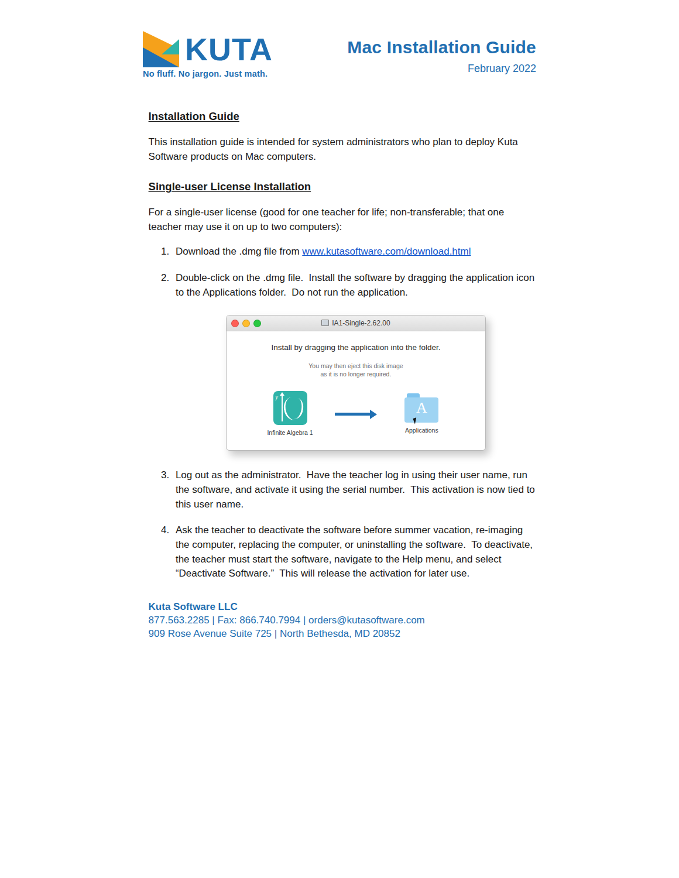KUTA
No fluff. No jargon. Just math.
Mac Installation Guide
February 2022
Installation Guide
This installation guide is intended for system administrators who plan to deploy Kuta Software products on Mac computers.
Single-user License Installation
For a single-user license (good for one teacher for life; non-transferable; that one teacher may use it on up to two computers):
Download the .dmg file from www.kutasoftware.com/download.html
Double-click on the .dmg file. Install the software by dragging the application icon to the Applications folder. Do not run the application.
IA1-Single-2.62.00
Install by dragging the application into the folder.
You may then eject this disk image
as it is no longer required.
y
Infinite Algebra 1
A
Applications
Log out as the administrator. Have the teacher log in using their user name, run the software, and activate it using the serial number. This activation is now tied to this user name.
Ask the teacher to deactivate the software before summer vacation, re-imaging the computer, replacing the computer, or uninstalling the software. To deactivate, the teacher must start the software, navigate to the Help menu, and select “Deactivate Software.” This will release the activation for later use.
Kuta Software LLC
877.563.2285 | Fax: 866.740.7994 | orders@kutasoftware.com
909 Rose Avenue Suite 725 | North Bethesda, MD 20852